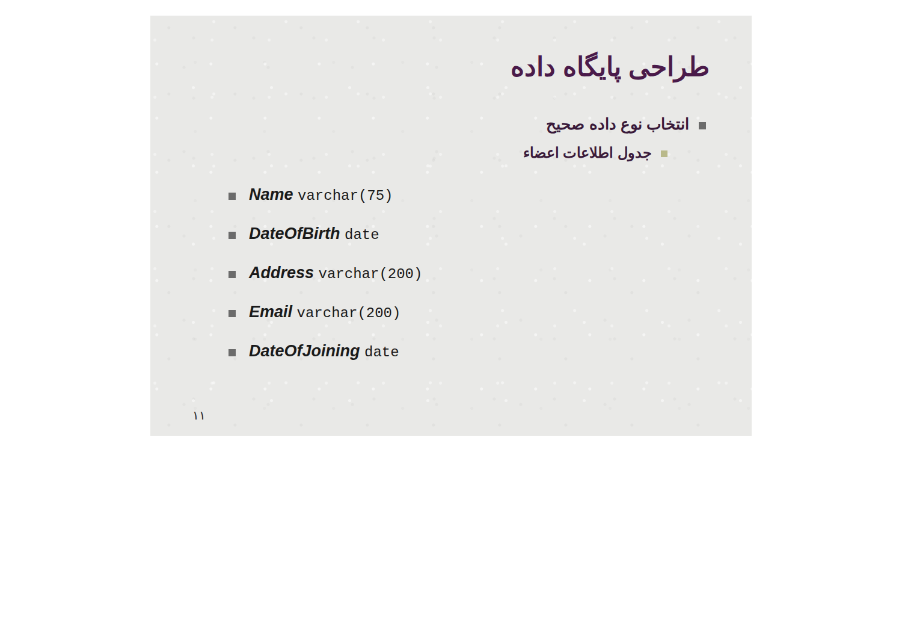طراحی پایگاه داده
انتخاب نوع داده صحیح
جدول اطلاعات اعضاء
Name varchar(75)
DateOfBirth date
Address varchar(200)
Email varchar(200)
DateOfJoining date
۱۱